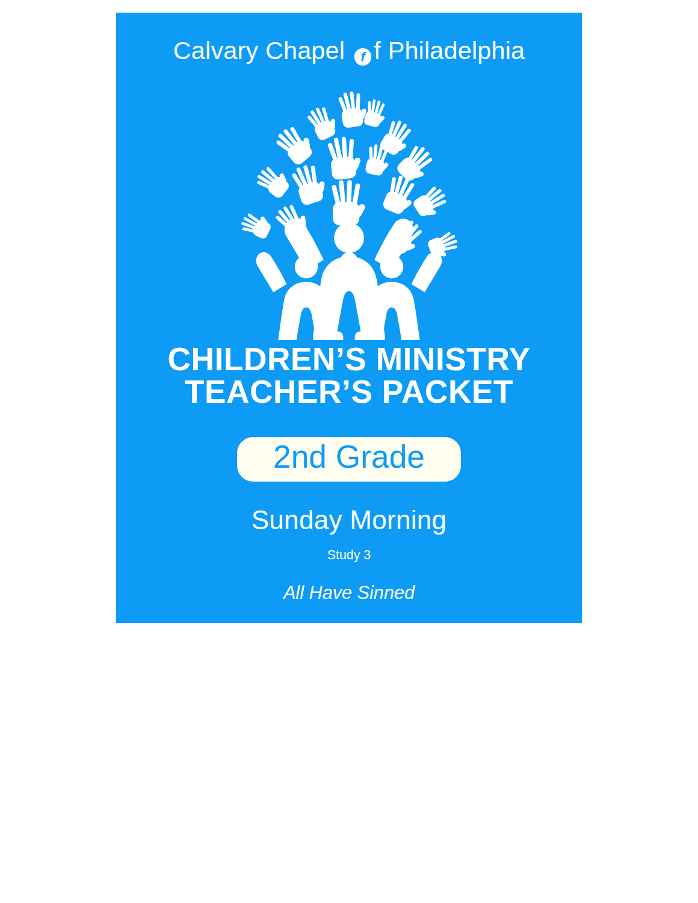Calvary Chapel ff Philadelphia
CHILDREN’S MINISTRY
TEACHER’S PACKET
2nd Grade
Sunday Morning
Study 3
All Have Sinned